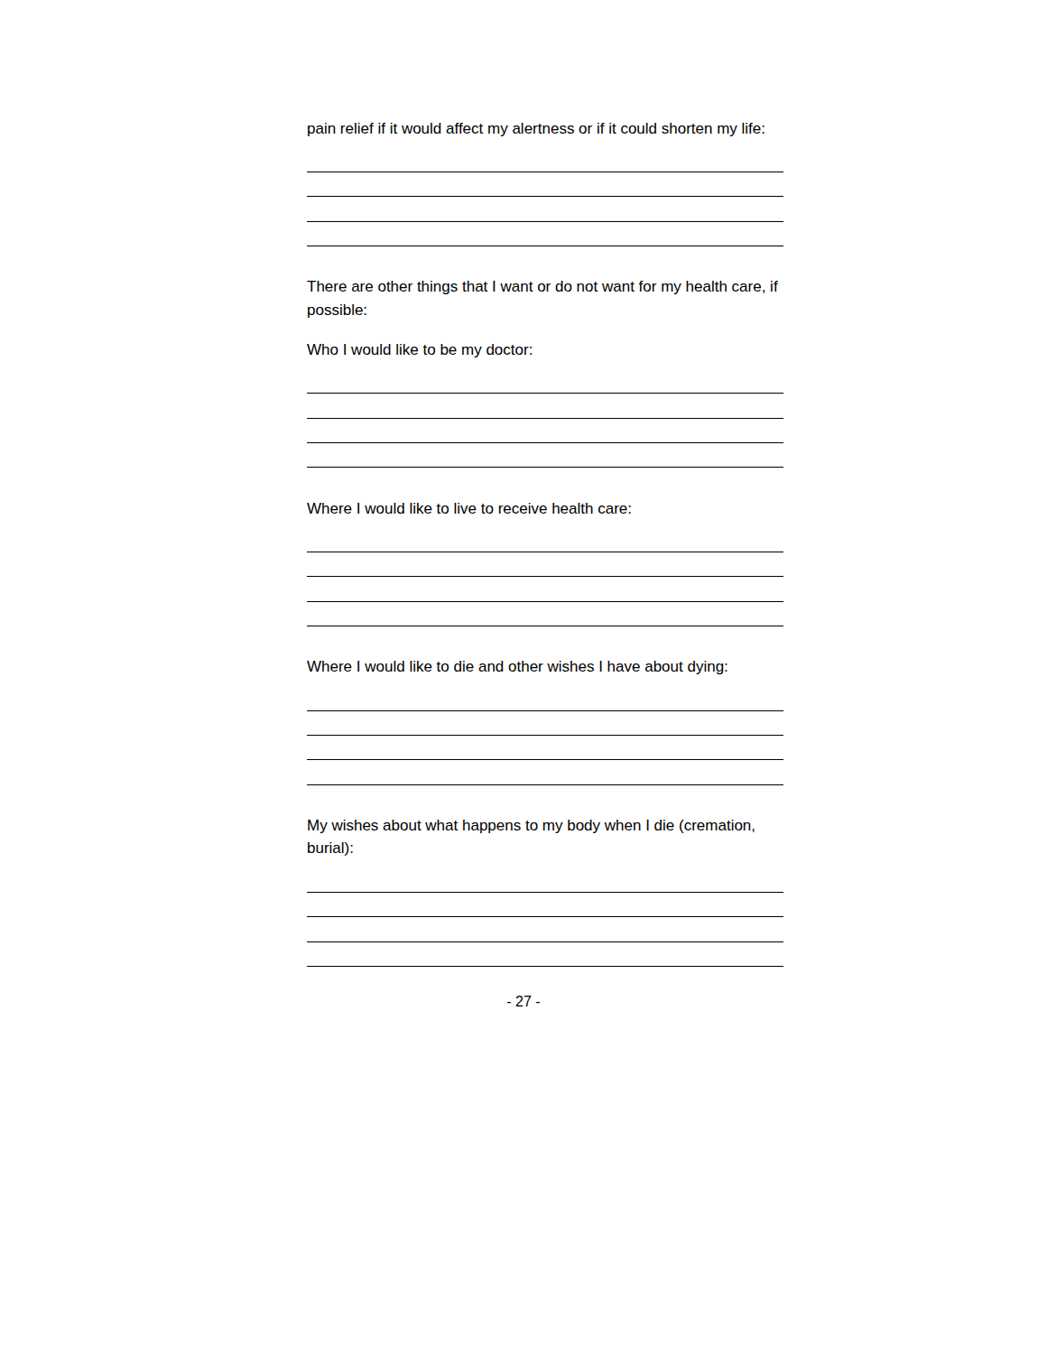pain relief if it would affect my alertness or if it could shorten my life:
There are other things that I want or do not want for my health care, if possible:
Who I would like to be my doctor:
Where I would like to live to receive health care:
Where I would like to die and other wishes I have about dying:
My wishes about what happens to my body when I die (cremation, burial):
- 27 -